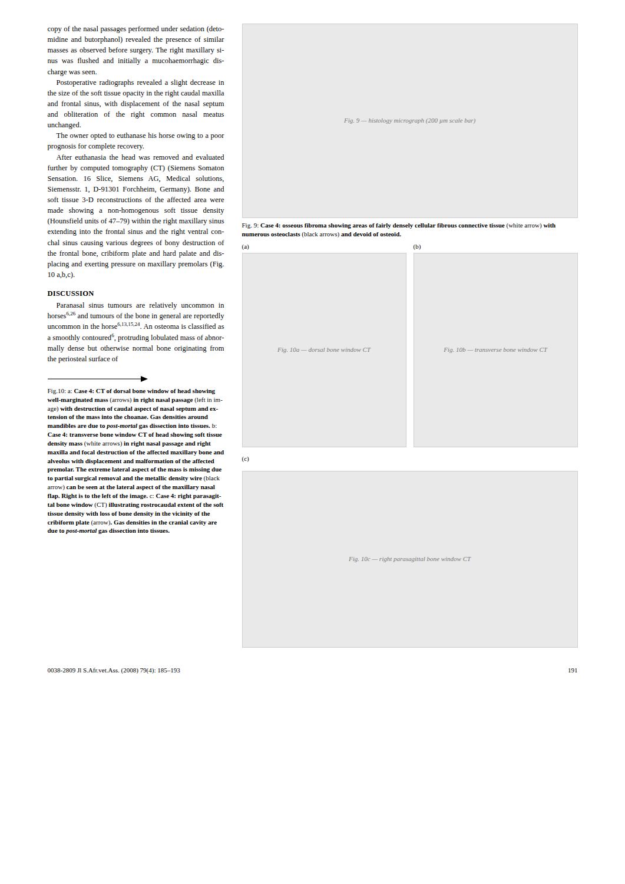copy of the nasal passages performed under sedation (detomidine and butorphanol) revealed the presence of similar masses as observed before surgery. The right maxillary sinus was flushed and initially a mucohaemorrhagic discharge was seen.
Postoperative radiographs revealed a slight decrease in the size of the soft tissue opacity in the right caudal maxilla and frontal sinus, with displacement of the nasal septum and obliteration of the right common nasal meatus unchanged.
The owner opted to euthanase his horse owing to a poor prognosis for complete recovery.
After euthanasia the head was removed and evaluated further by computed tomography (CT) (Siemens Somaton Sensation. 16 Slice, Siemens AG, Medical solutions, Siemensstr. 1, D-91301 Forchheim, Germany). Bone and soft tissue 3-D reconstructions of the affected area were made showing a non-homogenous soft tissue density (Hounsfield units of 47–79) within the right maxillary sinus extending into the frontal sinus and the right ventral conchal sinus causing various degrees of bony destruction of the frontal bone, cribiform plate and hard palate and displacing and exerting pressure on maxillary premolars (Fig. 10 a,b,c).
Discussion
Paranasal sinus tumours are relatively uncommon in horses6,26 and tumours of the bone in general are reportedly uncommon in the horse6,13,15,24. An osteoma is classified as a smoothly contoured6, protruding lobulated mass of abnormally dense but otherwise normal bone originating from the periosteal surface of
Fig.10: a: Case 4: CT of dorsal bone window of head showing well-marginated mass (arrows) in right nasal passage (left in image) with destruction of caudal aspect of nasal septum and extension of the mass into the choanae. Gas densities around mandibles are due to post-mortal gas dissection into tissues. b: Case 4: transverse bone window CT of head showing soft tissue density mass (white arrows) in right nasal passage and right maxilla and focal destruction of the affected maxillary bone and alveolus with displacement and malformation of the affected premolar. The extreme lateral aspect of the mass is missing due to partial surgical removal and the metallic density wire (black arrow) can be seen at the lateral aspect of the maxillary nasal flap. Right is to the left of the image. c: Case 4: right parasagittal bone window (CT) illustrating rostrocaudal extent of the soft tissue density with loss of bone density in the vicinity of the cribiform plate (arrow). Gas densities in the cranial cavity are due to post-mortal gas dissection into tissues.
Fig. 9 — histology micrograph (200 µm scale bar)
Fig. 9: Case 4: osseous fibroma showing areas of fairly densely cellular fibrous connective tissue (white arrow) with numerous osteoclasts (black arrows) and devoid of osteoid.
(a)
Fig. 10a — dorsal bone window CT
(b)
Fig. 10b — transverse bone window CT
(c)
Fig. 10c — right parasagittal bone window CT
0038-2809 Jl S.Afr.vet.Ass. (2008) 79(4): 185–193
191